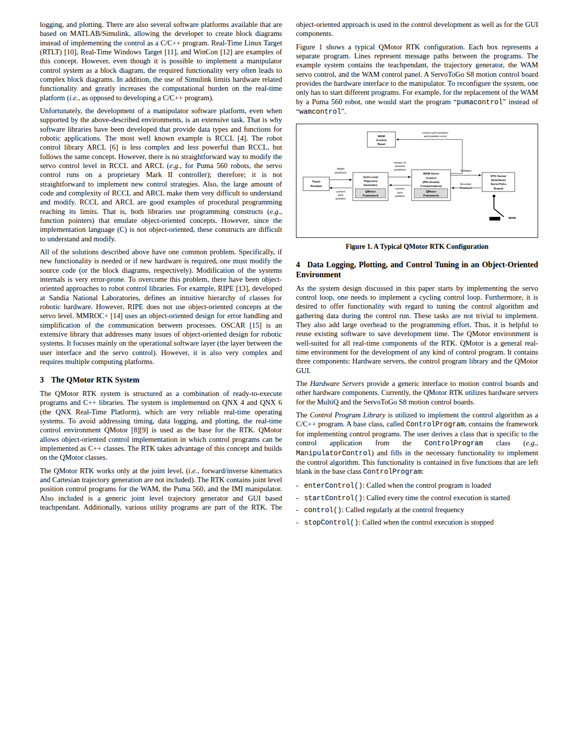logging, and plotting. There are also several software platforms available that are based on MATLAB/Simulink, allowing the developer to create block diagrams instead of implementing the control as a C/C++ program. Real-Time Linux Target (RTLT) [10], Real-Time Windows Target [11], and WinCon [12] are examples of this concept. However, even though it is possible to implement a manipulator control system as a block diagram, the required functionality very often leads to complex block diagrams. In addition, the use of Simulink limits hardware related functionality and greatly increases the computational burden on the real-time platform (i.e., as opposed to developing a C/C++ program).
Unfortunately, the development of a manipulator software platform, even when supported by the above-described environments, is an extensive task. That is why software libraries have been developed that provide data types and functions for robotic applications. The most well known example is RCCL [4]. The robot control library ARCL [6] is less complex and less powerful than RCCL, but follows the same concept. However, there is no straightforward way to modify the servo control level in RCCL and ARCL (e.g., for Puma 560 robots, the servo control runs on a proprietary Mark II controller); therefore; it is not straightforward to implement new control strategies. Also, the large amount of code and complexity of RCCL and ARCL make them very difficult to understand and modify. RCCL and ARCL are good examples of procedural programming reaching its limits. That is, both libraries use programming constructs (e.g., function pointers) that emulate object-oriented concepts. However, since the implementation language (C) is not object-oriented, these constructs are difficult to understand and modify.
All of the solutions described above have one common problem. Specifically, if new functionality is needed or if new hardware is required, one must modify the source code (or the block diagrams, respectively). Modification of the systems internals is very error-prone. To overcome this problem, there have been object-oriented approaches to robot control libraries. For example, RIPE [13], developed at Sandia National Laboratories, defines an intuitive hierarchy of classes for robotic hardware. However, RIPE does not use object-oriented concepts at the servo level. MMROC+ [14] uses an object-oriented design for error handling and simplification of the communication between processes. OSCAR [15] is an extensive library that addresses many issues of object-oriented design for robotic systems. It focuses mainly on the operational software layer (the layer between the user interface and the servo control). However, it is also very complex and requires multiple computing platforms.
3 The QMotor RTK System
The QMotor RTK system is structured as a combination of ready-to-execute programs and C++ libraries. The system is implemented on QNX 4 and QNX 6 (the QNX Real-Time Platform), which are very reliable real-time operating systems. To avoid addressing timing, data logging, and plotting, the real-time control environment QMotor [8][9] is used as the base for the RTK. QMotor allows object-oriented control implementation in which control programs can be implemented as C++ classes. The RTK takes advantage of this concept and builds on the QMotor classes.
The QMotor RTK works only at the joint level, (i.e., forward/inverse kinematics and Cartesian trajectory generation are not included). The RTK contains joint level position control programs for the WAM, the Puma 560, and the IMI manipulator. Also included is a generic joint level trajectory generator and GUI based teachpendant. Additionally, various utility programs are part of the RTK. The object-oriented approach is used in the control development as well as for the GUI components.
Figure 1 shows a typical QMotor RTK configuration. Each box represents a separate program. Lines represent message paths between the programs. The example system contains the teachpendant, the trajectory generator, the WAM servo control, and the WAM control panel. A ServoToGo S8 motion control board provides the hardware interface to the manipulator. To reconfigure the system, one only has to start different programs. For example, for the replacement of the WAM by a Puma 560 robot, one would start the program “pumacontrol” instead of “wamcontrol”.
WAM Control Panel Teach Pendant Joint Level Trajectory Generator QMotor Framework WAM Servo Control (PD+Gravity Compensation) QMotor Framework STG Server (Interfaces ServoToGo Board) WAM current joint position and position error stream of desired positions target positions current joint position current joint position Voltages Encoder Positions
Figure 1. A Typical QMotor RTK Configuration
4 Data Logging, Plotting, and Control Tuning in an Object-Oriented Environment
As the system design discussed in this paper starts by implementing the servo control loop, one needs to implement a cycling control loop. Furthermore, it is desired to offer functionality with regard to tuning the control algorithm and gathering data during the control run. These tasks are not trivial to implement. They also add large overhead to the programming effort. Thus, it is helpful to reuse existing software to save development time. The QMotor environment is well-suited for all real-time components of the RTK. QMotor is a general real-time environment for the development of any kind of control program. It contains three components: Hardware servers, the control program library and the QMotor GUI.
The Hardware Servers provide a generic interface to motion control boards and other hardware components. Currently, the QMotor RTK utilizes hardware servers for the MultiQ and the ServoToGo S8 motion control boards.
The Control Program Library is utilized to implement the control algorithm as a C/C++ program. A base class, called ControlProgram, contains the framework for implementing control programs. The user derives a class that is specific to the control application from the ControlProgram class (e.g., ManipulatorControl) and fills in the necessary functionality to implement the control algorithm. This functionality is contained in five functions that are left blank in the base class ControlProgram:
enterControl(): Called when the control program is loaded
startControl(): Called every time the control execution is started
control(): Called regularly at the control frequency
stopControl(): Called when the control execution is stopped